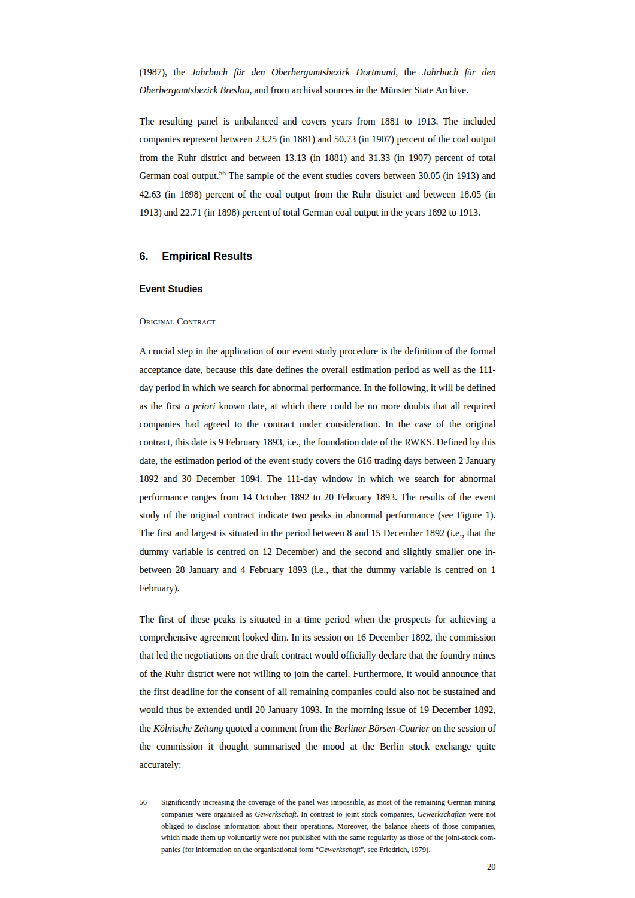(1987), the Jahrbuch für den Oberbergamtsbezirk Dortmund, the Jahrbuch für den Oberberg­amtsbezirk Breslau, and from archival sources in the Münster State Archive.
The resulting panel is unbalanced and covers years from 1881 to 1913. The included companies represent between 23.25 (in 1881) and 50.73 (in 1907) percent of the coal output from the Ruhr district and between 13.13 (in 1881) and 31.33 (in 1907) percent of total German coal output.56 The sample of the event studies covers between 30.05 (in 1913) and 42.63 (in 1898) percent of the coal output from the Ruhr district and between 18.05 (in 1913) and 22.71 (in 1898) percent of total German coal output in the years 1892 to 1913.
6. Empirical Results
Event Studies
Original Contract
A crucial step in the application of our event study procedure is the definition of the formal ac­ceptance date, because this date defines the overall estimation period as well as the 111-day pe­riod in which we search for abnormal performance. In the following, it will be defined as the first a priori known date, at which there could be no more doubts that all required companies had agreed to the contract under consideration. In the case of the original contract, this date is 9 Feb­ruary 1893, i.e., the foundation date of the RWKS. Defined by this date, the estimation period of the event study covers the 616 trading days between 2 January 1892 and 30 December 1894. The 111-day window in which we search for abnormal performance ranges from 14 October 1892 to 20 February 1893. The results of the event study of the original contract indicate two peaks in abnormal performance (see Figure 1). The first and largest is situated in the period between 8 and 15 December 1892 (i.e., that the dummy variable is centred on 12 December) and the second and slightly smaller one in-between 28 January and 4 February 1893 (i.e., that the dummy vari­able is centred on 1 February).
The first of these peaks is situated in a time period when the prospects for achieving a compre­hensive agreement looked dim. In its session on 16 December 1892, the commission that led the negotiations on the draft contract would officially declare that the foundry mines of the Ruhr district were not willing to join the cartel. Furthermore, it would announce that the first deadline for the consent of all remaining companies could also not be sustained and would thus be ex­tended until 20 January 1893. In the morning issue of 19 December 1892, the Kölnische Zeitung quoted a comment from the Berliner Börsen-Courier on the session of the commission it thought summarised the mood at the Berlin stock exchange quite accurately:
56
Significantly increasing the coverage of the panel was impossible, as most of the remaining German mining companies were organised as Gewerkschaft. In contrast to joint-stock companies, Gewerkschaften were not obliged to disclose information about their operations. Moreover, the balance sheets of those companies, which made them up voluntarily were not published with the same regularity as those of the joint-stock com­panies (for information on the organisational form “Gewerkschaft”, see Friedrich, 1979).
20